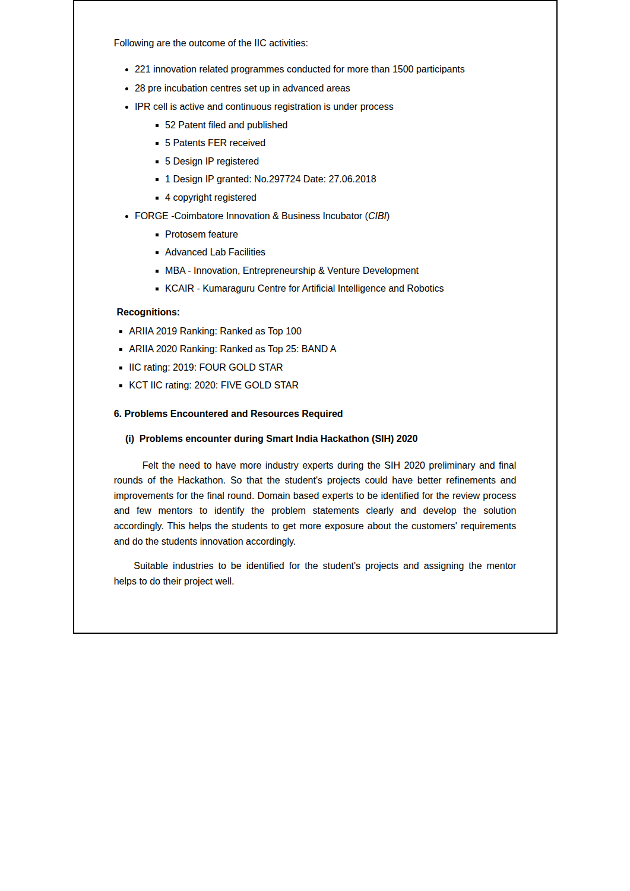Following are the outcome of the IIC activities:
221 innovation related programmes conducted for more than 1500 participants
28 pre incubation centres set up in advanced areas
IPR cell is active and continuous registration is under process
52 Patent filed and published
5 Patents FER received
5 Design IP registered
1 Design IP granted: No.297724 Date: 27.06.2018
4 copyright registered
FORGE -Coimbatore Innovation & Business Incubator (CIBI)
Protosem feature
Advanced Lab Facilities
MBA - Innovation, Entrepreneurship & Venture Development
KCAIR - Kumaraguru Centre for Artificial Intelligence and Robotics
Recognitions:
ARIIA 2019 Ranking: Ranked as Top 100
ARIIA 2020 Ranking: Ranked as Top 25: BAND A
IIC rating: 2019: FOUR GOLD STAR
KCT IIC rating: 2020: FIVE GOLD STAR
6. Problems Encountered and Resources Required
(i) Problems encounter during Smart India Hackathon (SIH) 2020
Felt the need to have more industry experts during the SIH 2020 preliminary and final rounds of the Hackathon. So that the student's projects could have better refinements and improvements for the final round. Domain based experts to be identified for the review process and few mentors to identify the problem statements clearly and develop the solution accordingly. This helps the students to get more exposure about the customers' requirements and do the students innovation accordingly.
Suitable industries to be identified for the student's projects and assigning the mentor helps to do their project well.